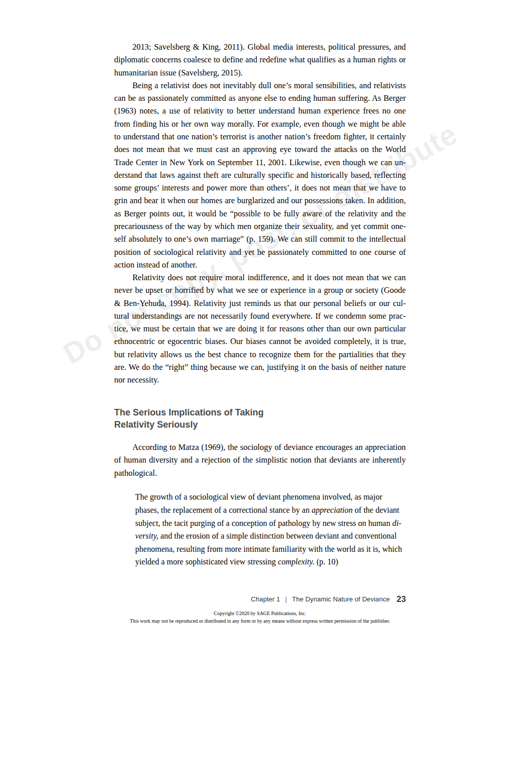Do not copy, post, or distribute
2013; Savelsberg & King, 2011). Global media interests, political pressures, and diplomatic concerns coalesce to define and redefine what qualifies as a human rights or humanitarian issue (Savelsberg, 2015).
Being a relativist does not inevitably dull one’s moral sensibilities, and relativists can be as passionately committed as anyone else to ending human suffering. As Berger (1963) notes, a use of relativity to better understand human experience frees no one from finding his or her own way morally. For example, even though we might be able to understand that one nation’s terrorist is another nation’s freedom fighter, it certainly does not mean that we must cast an approving eye toward the attacks on the World Trade Center in New York on September 11, 2001. Likewise, even though we can understand that laws against theft are culturally specific and historically based, reflecting some groups’ interests and power more than others’, it does not mean that we have to grin and bear it when our homes are burglarized and our possessions taken. In addition, as Berger points out, it would be “possible to be fully aware of the relativity and the precariousness of the way by which men organize their sexuality, and yet commit oneself absolutely to one’s own marriage” (p. 159). We can still commit to the intellectual position of sociological relativity and yet be passionately committed to one course of action instead of another.
Relativity does not require moral indifference, and it does not mean that we can never be upset or horrified by what we see or experience in a group or society (Goode & Ben-Yehuda, 1994). Relativity just reminds us that our personal beliefs or our cultural understandings are not necessarily found everywhere. If we condemn some practice, we must be certain that we are doing it for reasons other than our own particular ethnocentric or egocentric biases. Our biases cannot be avoided completely, it is true, but relativity allows us the best chance to recognize them for the partialities that they are. We do the “right” thing because we can, justifying it on the basis of neither nature nor necessity.
The Serious Implications of Taking
Relativity Seriously
According to Matza (1969), the sociology of deviance encourages an appreciation of human diversity and a rejection of the simplistic notion that deviants are inherently pathological.
The growth of a sociological view of deviant phenomena involved, as major phases, the replacement of a correctional stance by an appreciation of the deviant subject, the tacit purging of a conception of pathology by new stress on human diversity, and the erosion of a simple distinction between deviant and conventional phenomena, resulting from more intimate familiarity with the world as it is, which yielded a more sophisticated view stressing complexity. (p. 10)
Chapter 1 | The Dynamic Nature of Deviance 23
Copyright ©2020 by SAGE Publications, Inc.
This work may not be reproduced or distributed in any form or by any means without express written permission of the publisher.